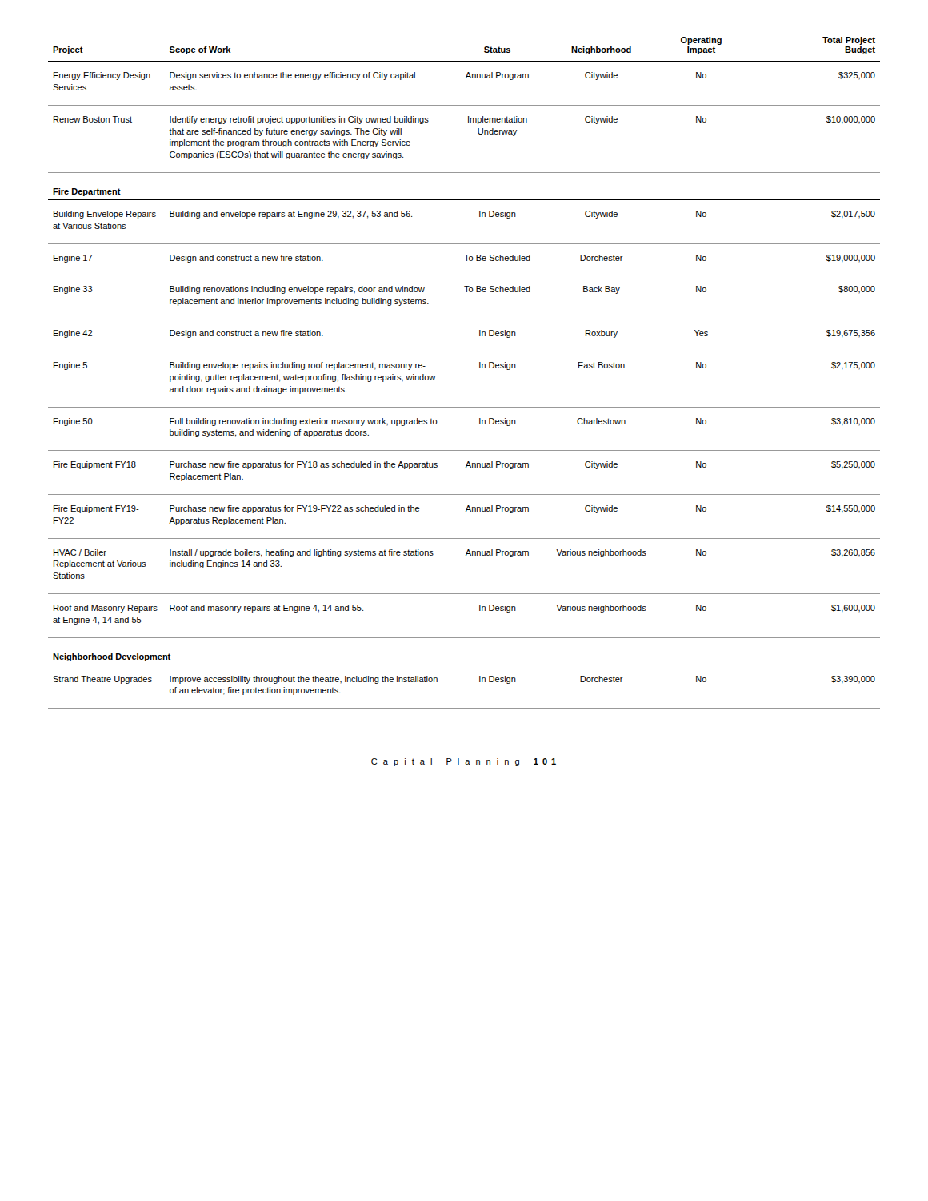| Project | Scope of Work | Status | Neighborhood | Operating Impact | Total Project Budget |
| --- | --- | --- | --- | --- | --- |
| Energy Efficiency Design Services | Design services to enhance the energy efficiency of City capital assets. | Annual Program | Citywide | No | $325,000 |
| Renew Boston Trust | Identify energy retrofit project opportunities in City owned buildings that are self-financed by future energy savings. The City will implement the program through contracts with Energy Service Companies (ESCOs) that will guarantee the energy savings. | Implementation Underway | Citywide | No | $10,000,000 |
| Fire Department |
| Building Envelope Repairs at Various Stations | Building and envelope repairs at Engine 29, 32, 37, 53 and 56. | In Design | Citywide | No | $2,017,500 |
| Engine 17 | Design and construct a new fire station. | To Be Scheduled | Dorchester | No | $19,000,000 |
| Engine 33 | Building renovations including envelope repairs, door and window replacement and interior improvements including building systems. | To Be Scheduled | Back Bay | No | $800,000 |
| Engine 42 | Design and construct a new fire station. | In Design | Roxbury | Yes | $19,675,356 |
| Engine 5 | Building envelope repairs including roof replacement, masonry re-pointing, gutter replacement, waterproofing, flashing repairs, window and door repairs and drainage improvements. | In Design | East Boston | No | $2,175,000 |
| Engine 50 | Full building renovation including exterior masonry work, upgrades to building systems, and widening of apparatus doors. | In Design | Charlestown | No | $3,810,000 |
| Fire Equipment FY18 | Purchase new fire apparatus for FY18 as scheduled in the Apparatus Replacement Plan. | Annual Program | Citywide | No | $5,250,000 |
| Fire Equipment FY19-FY22 | Purchase new fire apparatus for FY19-FY22 as scheduled in the Apparatus Replacement Plan. | Annual Program | Citywide | No | $14,550,000 |
| HVAC / Boiler Replacement at Various Stations | Install / upgrade boilers, heating and lighting systems at fire stations including Engines 14 and 33. | Annual Program | Various neighborhoods | No | $3,260,856 |
| Roof and Masonry Repairs at Engine 4, 14 and 55 | Roof and masonry repairs at Engine 4, 14 and 55. | In Design | Various neighborhoods | No | $1,600,000 |
| Neighborhood Development |
| Strand Theatre Upgrades | Improve accessibility throughout the theatre, including the installation of an elevator; fire protection improvements. | In Design | Dorchester | No | $3,390,000 |
C a p i t a l P l a n n i n g 1 0 1